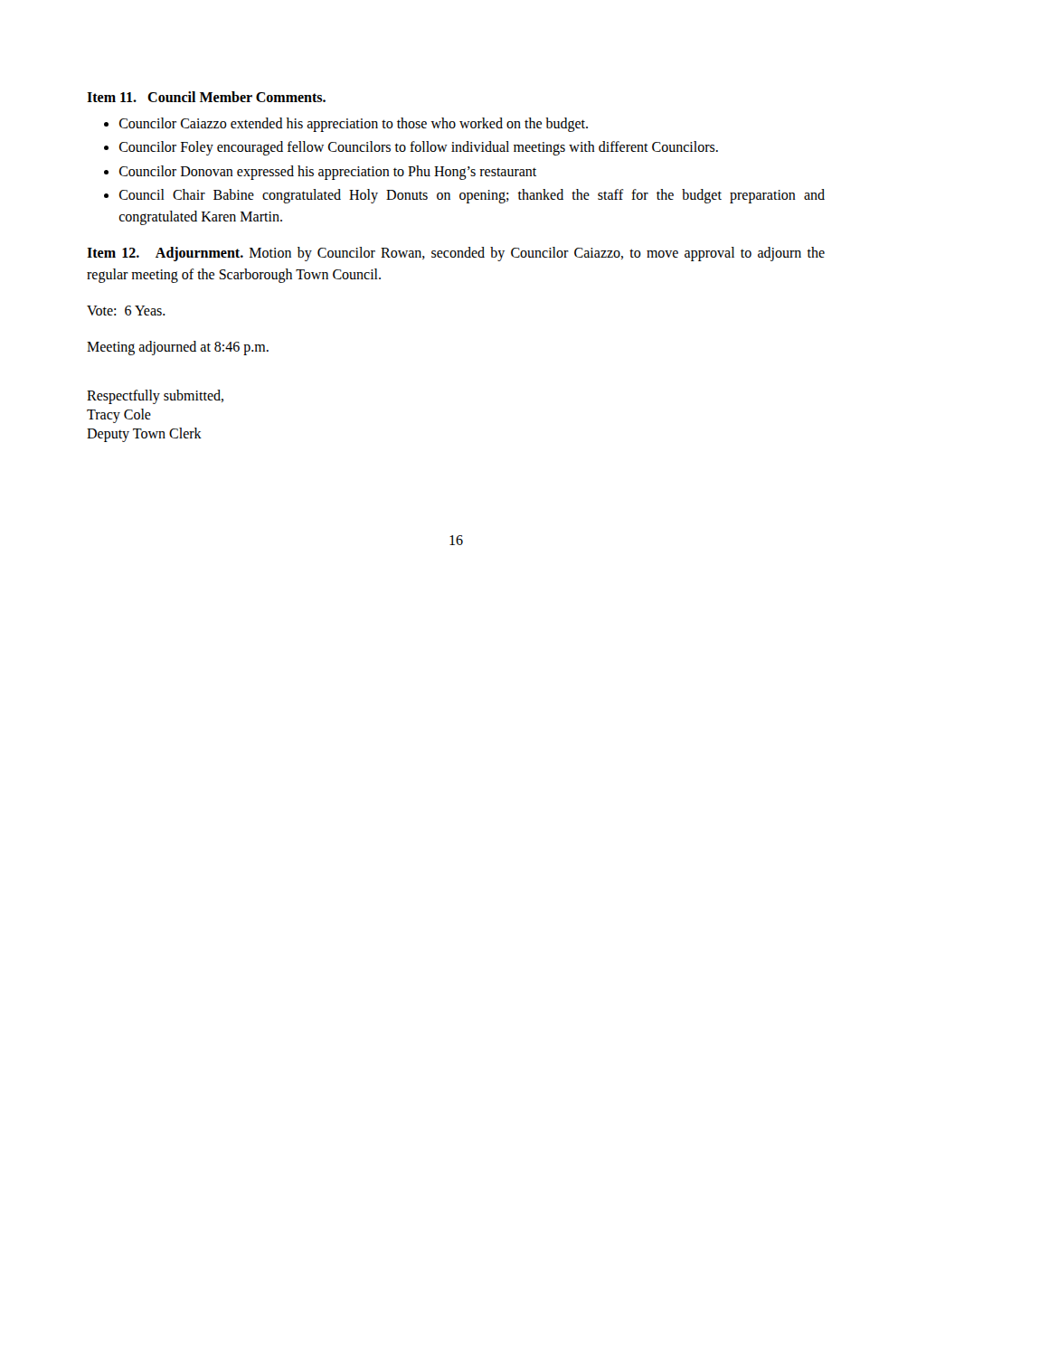Item 11. Council Member Comments.
Councilor Caiazzo extended his appreciation to those who worked on the budget.
Councilor Foley encouraged fellow Councilors to follow individual meetings with different Councilors.
Councilor Donovan expressed his appreciation to Phu Hong’s restaurant
Council Chair Babine congratulated Holy Donuts on opening; thanked the staff for the budget preparation and congratulated Karen Martin.
Item 12. Adjournment. Motion by Councilor Rowan, seconded by Councilor Caiazzo, to move approval to adjourn the regular meeting of the Scarborough Town Council.
Vote: 6 Yeas.
Meeting adjourned at 8:46 p.m.
Respectfully submitted,
Tracy Cole
Deputy Town Clerk
16